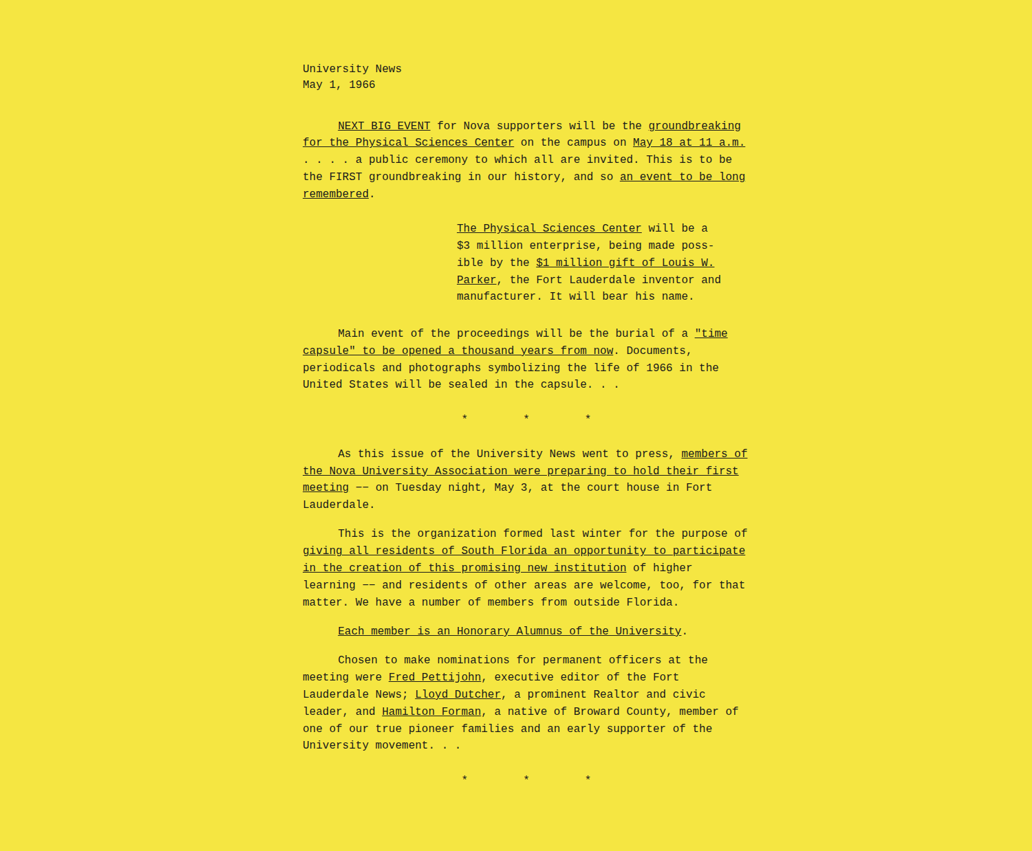University News
May 1, 1966
NEXT BIG EVENT for Nova supporters will be the groundbreaking for the Physical Sciences Center on the campus on May 18 at 11 a.m. . . . . a public ceremony to which all are invited. This is to be the FIRST groundbreaking in our history, and so an event to be long remembered.
The Physical Sciences Center will be a
$3 million enterprise, being made poss-
ible by the $1 million gift of Louis W.
Parker, the Fort Lauderdale inventor and
manufacturer. It will bear his name.
Main event of the proceedings will be the burial of a "time capsule" to be opened a thousand years from now. Documents, periodicals and photographs symbolizing the life of 1966 in the United States will be sealed in the capsule. . .
* * *
As this issue of the University News went to press, members of the Nova University Association were preparing to hold their first meeting −− on Tuesday night, May 3, at the court house in Fort Lauderdale.
This is the organization formed last winter for the purpose of giving all residents of South Florida an opportunity to participate in the creation of this promising new institution of higher learning −− and residents of other areas are welcome, too, for that matter. We have a number of members from outside Florida.
Each member is an Honorary Alumnus of the University.
Chosen to make nominations for permanent officers at the meeting were Fred Pettijohn, executive editor of the Fort Lauderdale News; Lloyd Dutcher, a prominent Realtor and civic leader, and Hamilton Forman, a native of Broward County, member of one of our true pioneer families and an early supporter of the University movement. . .
* * *